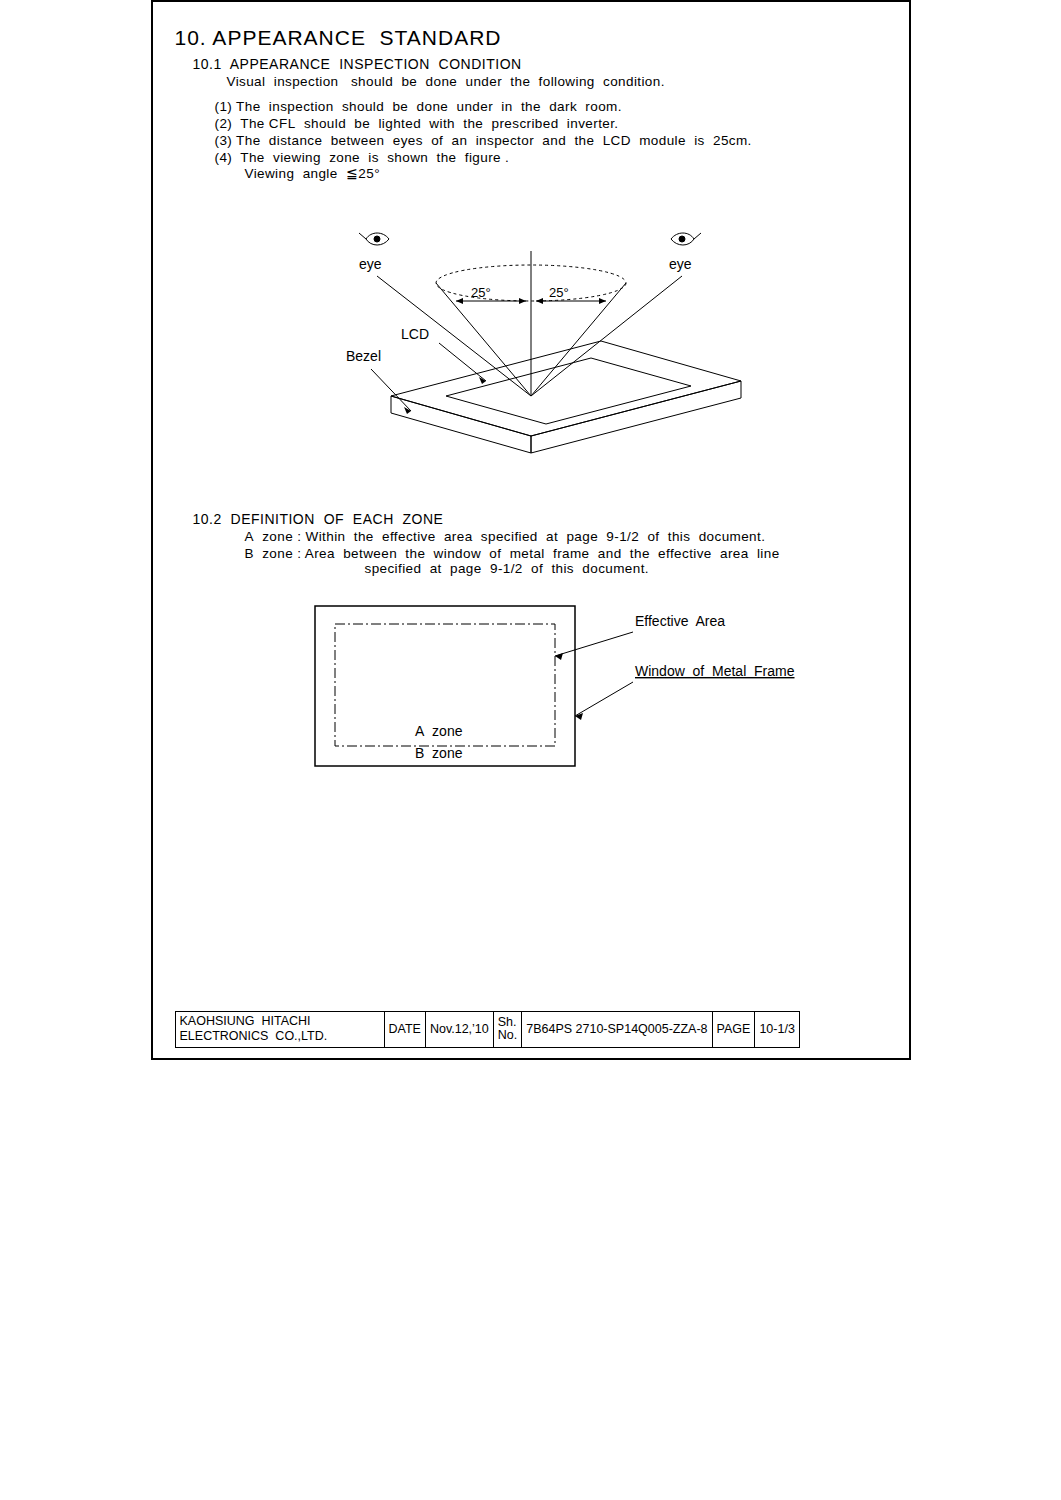10. APPEARANCE STANDARD
10.1 APPEARANCE INSPECTION CONDITION
Visual inspection should be done under the following condition.
(1) The inspection should be done under in the dark room.
(2) The CFL should be lighted with the prescribed inverter.
(3) The distance between eyes of an inspector and the LCD module is 25cm.
(4) The viewing zone is shown the figure .
Viewing angle ≦25°
eye eye 25° 25° LCD Bezel
10.2 DEFINITION OF EACH ZONE
A zone : Within the effective area specified at page 9-1/2 of this document.
B zone : Area between the window of metal frame and the effective area line
specified at page 9-1/2 of this document.
A zone B zone Effective Area Window of Metal Frame
| KAOHSIUNG HITACHI ELECTRONICS CO.,LTD. | DATE | Nov.12,’10 | Sh. No. | 7B64PS 2710-SP14Q005-ZZA-8 | PAGE | 10-1/3 |